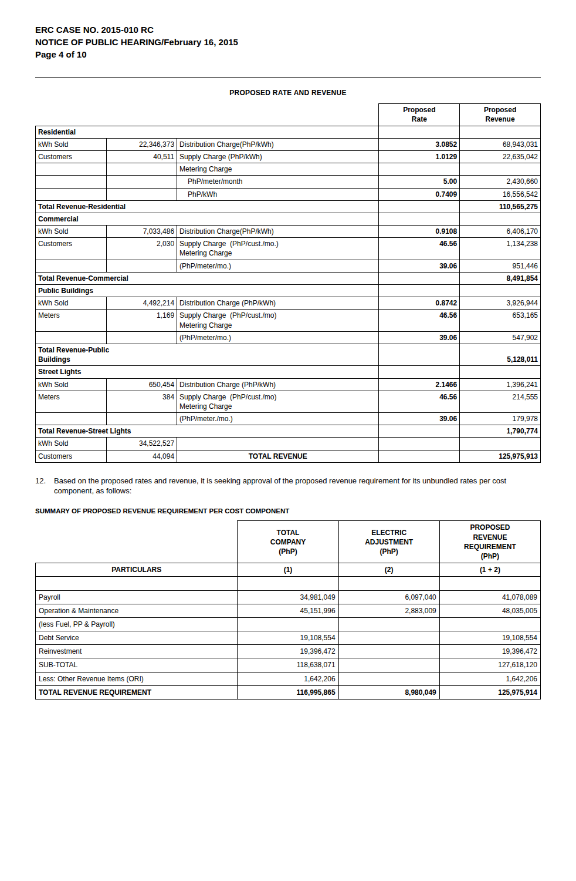ERC CASE NO. 2015-010 RC
NOTICE OF PUBLIC HEARING/February 16, 2015
Page 4 of 10
PROPOSED RATE AND REVENUE
| | | | Proposed Rate | Proposed Revenue |
| Residential | | |
| kWh Sold | 22,346,373 | Distribution Charge(PhP/kWh) | 3.0852 | 68,943,031 |
| Customers | 40,511 | Supply Charge (PhP/kWh) | 1.0129 | 22,635,042 |
| | | Metering Charge | | |
| | | PhP/meter/month | 5.00 | 2,430,660 |
| | | PhP/kWh | 0.7409 | 16,556,542 |
| Total Revenue-Residential | | 110,565,275 |
| Commercial | | |
| kWh Sold | 7,033,486 | Distribution Charge(PhP/kWh) | 0.9108 | 6,406,170 |
| Customers | 2,030 | Supply Charge (PhP/cust./mo.) Metering Charge | 46.56 | 1,134,238 |
| | | (PhP/meter/mo.) | 39.06 | 951,446 |
| Total Revenue-Commercial | | 8,491,854 |
| Public Buildings | | |
| kWh Sold | 4,492,214 | Distribution Charge (PhP/kWh) | 0.8742 | 3,926,944 |
| Meters | 1,169 | Supply Charge (PhP/cust./mo) Metering Charge | 46.56 | 653,165 |
| | | (PhP/meter/mo.) | 39.06 | 547,902 |
| Total Revenue-Public Buildings | | 5,128,011 |
| Street Lights | | |
| kWh Sold | 650,454 | Distribution Charge (PhP/kWh) | 2.1466 | 1,396,241 |
| Meters | 384 | Supply Charge (PhP/cust./mo) Metering Charge | 46.56 | 214,555 |
| | | (PhP/meter./mo.) | 39.06 | 179,978 |
| Total Revenue-Street Lights | | 1,790,774 |
| kWh Sold | 34,522,527 | | | |
| Customers | 44,094 | TOTAL REVENUE | | 125,975,913 |
12.
Based on the proposed rates and revenue, it is seeking approval of the proposed revenue requirement for its unbundled rates per cost component, as follows:
SUMMARY OF PROPOSED REVENUE REQUIREMENT PER COST COMPONENT
| | TOTAL COMPANY (PhP) | ELECTRIC ADJUSTMENT (PhP) | PROPOSED REVENUE REQUIREMENT (PhP) |
| --- | --- | --- | --- |
| PARTICULARS | (1) | (2) | (1 + 2) |
| Payroll | 34,981,049 | 6,097,040 | 41,078,089 |
| Operation & Maintenance | 45,151,996 | 2,883,009 | 48,035,005 |
| (less Fuel, PP & Payroll) | | | |
| Debt Service | 19,108,554 | | 19,108,554 |
| Reinvestment | 19,396,472 | | 19,396,472 |
| SUB-TOTAL | 118,638,071 | | 127,618,120 |
| Less: Other Revenue Items (ORI) | 1,642,206 | | 1,642,206 |
| TOTAL REVENUE REQUIREMENT | 116,995,865 | 8,980,049 | 125,975,914 |